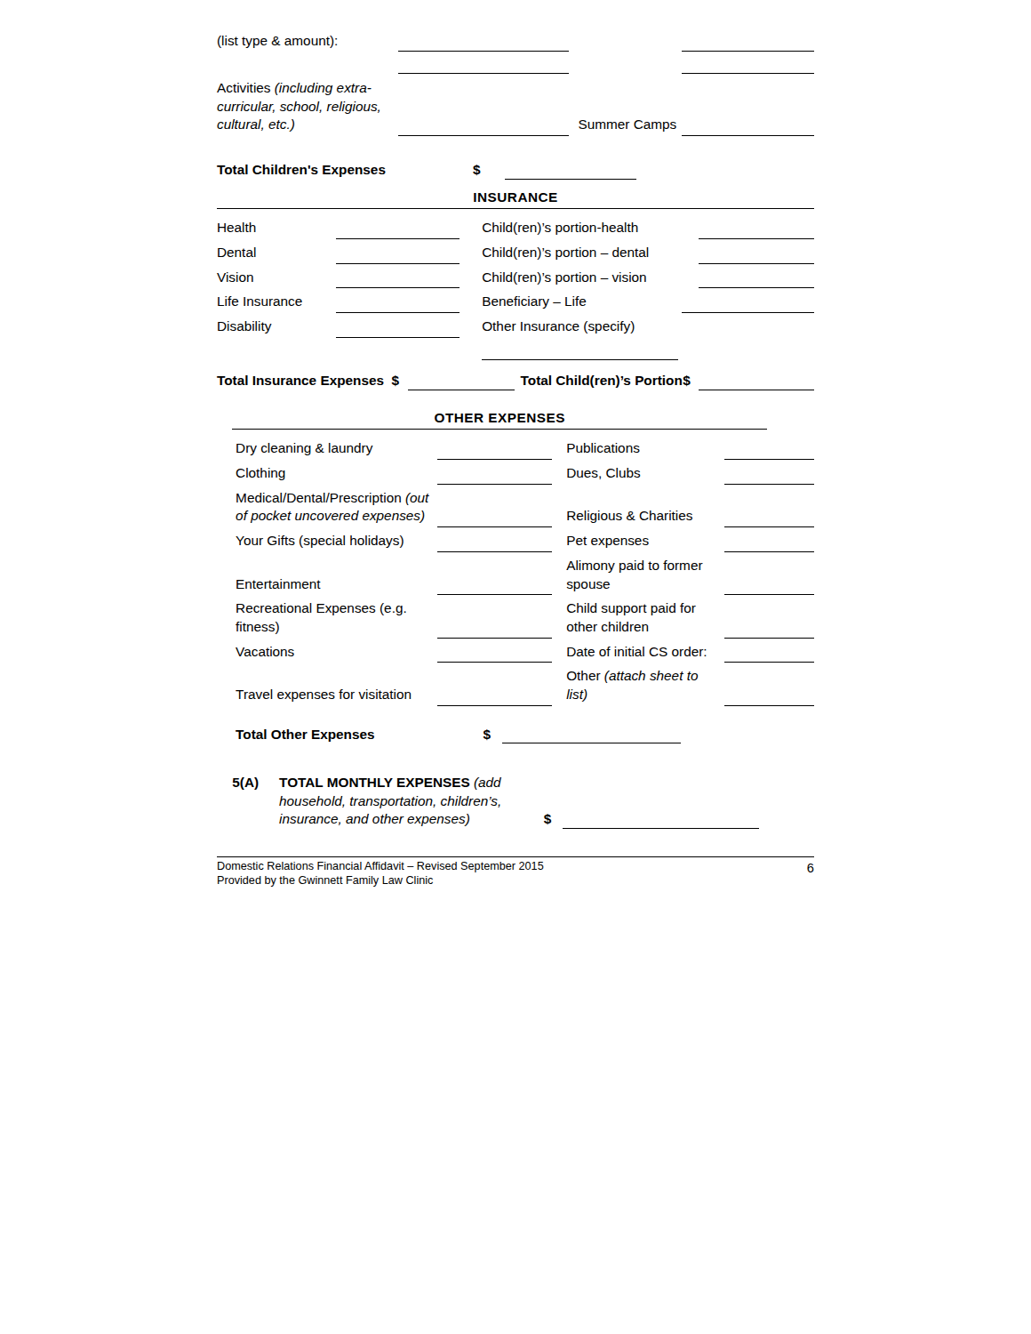| (list type & amount): | | | | |
| Activities (including extra-curricular, school, religious, cultural, etc.) | | | Summer Camps | |
| Total Children's Expenses | $ | | |
INSURANCE
| Health | | | Child(ren)’s portion-health | |
| Dental | | | Child(ren)’s portion – dental | |
| Vision | | | Child(ren)’s portion – vision | |
| Life Insurance | | | Beneficiary – Life | |
| Disability | | | Other Insurance (specify) | |
| Total Insurance Expenses | $ | | Total Child(ren)’s Portion | $ | |
OTHER EXPENSES
| Dry cleaning & laundry | | | Publications | |
| Clothing | | | Dues, Clubs | |
| Medical/Dental/Prescription (out of pocket uncovered expenses) | | | Religious & Charities | |
| Your Gifts (special holidays) | | | Pet expenses | |
| Entertainment | | | Alimony paid to former spouse | |
| Recreational Expenses (e.g. fitness) | | | Child support paid for other children | |
| Vacations | | | Date of initial CS order: | |
| Travel expenses for visitation | | | Other (attach sheet to list) | |
| Total Other Expenses | $ | |
| 5(A) | TOTAL MONTHLY EXPENSES (add household, transportation, children’s, insurance, and other expenses) | $ | |
Domestic Relations Financial Affidavit – Revised September 2015
Provided by the Gwinnett Family Law Clinic
6